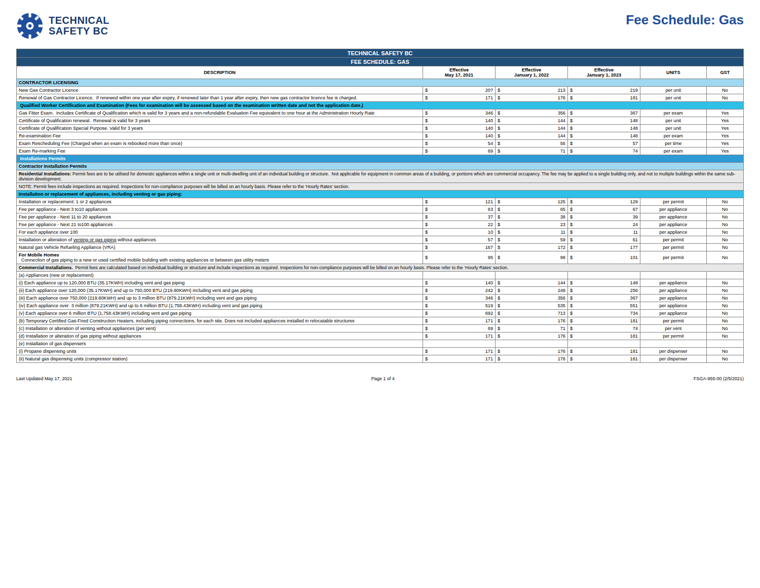TECHNICAL
SAFETY BC
Fee Schedule: Gas
| TECHNICAL SAFETY BC |
| FEE SCHEDULE: GAS |
| DESCRIPTION | Effective May 17, 2021 | Effective January 1, 2022 | Effective January 1, 2023 | UNITS | GST |
| CONTRACTOR LICENSING |
| New Gas Contractor Licence | $ 207 | $ 213 | $ 219 | per unit | No |
| Renewal of Gas Contractor Licence. If renewed within one year after expiry, if renewed later than 1 year after expiry, then new gas contractor licence fee is charged. | $ 171 | $ 176 | $ 181 | per unit | No |
| Qualified Worker Certification and Examination (Fees for examination will be assessed based on the examination written date and not the application date.) |
| Gas Fitter Exam. Includes Certificate of Qualification which is valid for 3 years and a non-refundable Evaluation Fee equivalent to one hour at the Administration Hourly Rate | $ 346 | $ 356 | $ 367 | per exam | Yes |
| Certificate of Qualification renewal. Renewal is valid for 3 years | $ 140 | $ 144 | $ 148 | per unit | Yes |
| Certificate of Qualification Special Purpose. Valid for 3 years | $ 140 | $ 144 | $ 148 | per unit | Yes |
| Re-examination Fee | $ 140 | $ 144 | $ 148 | per exam | Yes |
| Exam Rescheduling Fee (Charged when an exam is rebooked more than once) | $ 54 | $ 56 | $ 57 | per time | Yes |
| Exam Re-marking Fee | $ 69 | $ 71 | $ 74 | per exam | Yes |
| Installations Permits |
| Contractor Installation Permits |
| Residential Installations: Permit fees are to be utilised for domestic appliances within a single unit or multi-dwelling unit of an individual building or structure. Not applicable for equipment in common areas of a building, or portions which are commercial occupancy. The fee may be applied to a single building only, and not to multiple buildings within the same sub-division development. |
| NOTE: Permit fees include inspections as required. Inspections for non-compliance purposes will be billed on an hourly basis. Please refer to the ‘Hourly Rates’ section. |
| Installation or replacement of appliances, including venting or gas piping: |
| Installation or replacement: 1 or 2 appliances | $ 121 | $ 125 | $ 129 | per permit | No |
| Fee per appliance - Next 3 to10 appliances | $ 63 | $ 65 | $ 67 | per appliance | No |
| Fee per appliance - Next 11 to 20 appliances | $ 37 | $ 38 | $ 39 | per appliance | No |
| Fee per appliance - Next 21 to100 appliances | $ 22 | $ 23 | $ 24 | per appliance | No |
| For each appliance over 100 | $ 10 | $ 11 | $ 11 | per appliance | No |
| Installation or alteration of venting or gas piping without appliances | $ 57 | $ 59 | $ 61 | per permit | No |
| Natural gas Vehicle Refueling Appliance (VRA) | $ 167 | $ 172 | $ 177 | per permit | No |
| For Mobile Homes Connection of gas piping to a new or used certified mobile building with existing appliances or between gas utility meters | $ 95 | $ 98 | $ 101 | per permit | No |
| Commercial Installations. Permit fees are calculated based on individual building or structure and include inspections as required. Inspections for non-compliance purposes will be billed on an hourly basis. Please refer to the ‘Hourly Rates’ section. |
| (a) Appliances (new or replacement) | | | | | |
| (i) Each appliance up to 120,000 BTU (35.17KWH) including vent and gas piping | $ 140 | $ 144 | $ 148 | per appliance | No |
| (ii) Each appliance over 120,000 (35.17KWH) and up to 750,000 BTU (219.80KWH) including vent and gas piping | $ 242 | $ 249 | $ 256 | per appliance | No |
| (iii) Each appliance over 750,000 (219.80KWH) and up to 3 million BTU (879.21KWH) including vent and gas piping | $ 346 | $ 356 | $ 367 | per appliance | No |
| (iv) Each appliance over 3 million (879.21KWH) and up to 6 million BTU (1,758.43KWH) including vent and gas piping | $ 519 | $ 535 | $ 551 | per appliance | No |
| (v) Each appliance over 6 million BTU (1,758.43KWH) including vent and gas piping | $ 692 | $ 713 | $ 734 | per appliance | No |
| (b) Temporary Certified Gas-Fired Construction Heaters, including piping connections, for each site. Does not included appliances installed in relocatable structures | $ 171 | $ 176 | $ 181 | per permit | No |
| (c) Installation or alteration of venting without appliances (per vent) | $ 69 | $ 71 | $ 74 | per vent | No |
| (d) Installation or alteration of gas piping without appliances | $ 171 | $ 176 | $ 181 | per permit | No |
| (e) Installation of gas dispensers | | | | | |
| (i) Propane dispensing units | $ 171 | $ 176 | $ 181 | per dispenser | No |
| (ii) Natural gas dispensing units (compressor station) | $ 171 | $ 176 | $ 181 | per dispenser | No |
Last Updated May 17, 2021
Page 1 of 4
FSGA-955-00 (2/5/2021)